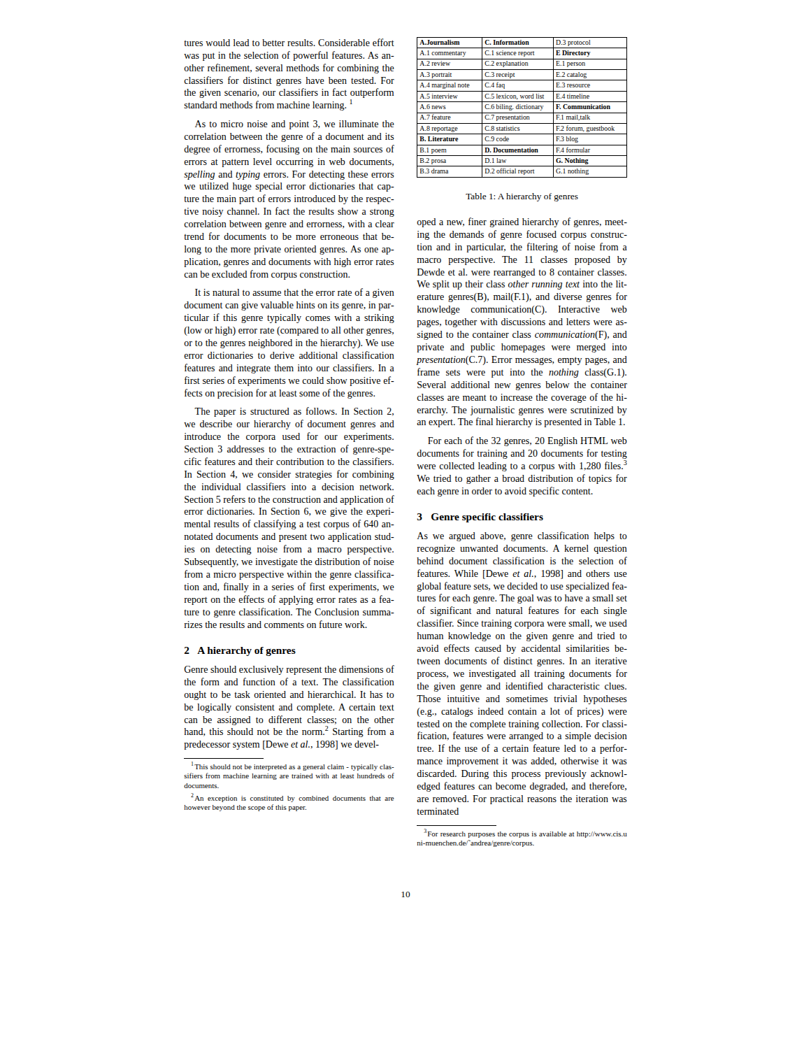tures would lead to better results. Considerable effort was put in the selection of powerful features. As another refinement, several methods for combining the classifiers for distinct genres have been tested. For the given scenario, our classifiers in fact outperform standard methods from machine learning. 1
As to micro noise and point 3, we illuminate the correlation between the genre of a document and its degree of errorness, focusing on the main sources of errors at pattern level occurring in web documents, spelling and typing errors. For detecting these errors we utilized huge special error dictionaries that capture the main part of errors introduced by the respective noisy channel. In fact the results show a strong correlation between genre and errorness, with a clear trend for documents to be more erroneous that belong to the more private oriented genres. As one application, genres and documents with high error rates can be excluded from corpus construction.
It is natural to assume that the error rate of a given document can give valuable hints on its genre, in particular if this genre typically comes with a striking (low or high) error rate (compared to all other genres, or to the genres neighbored in the hierarchy). We use error dictionaries to derive additional classification features and integrate them into our classifiers. In a first series of experiments we could show positive effects on precision for at least some of the genres.
The paper is structured as follows. In Section 2, we describe our hierarchy of document genres and introduce the corpora used for our experiments. Section 3 addresses to the extraction of genre-specific features and their contribution to the classifiers. In Section 4, we consider strategies for combining the individual classifiers into a decision network. Section 5 refers to the construction and application of error dictionaries. In Section 6, we give the experimental results of classifying a test corpus of 640 annotated documents and present two application studies on detecting noise from a macro perspective. Subsequently, we investigate the distribution of noise from a micro perspective within the genre classification and, finally in a series of first experiments, we report on the effects of applying error rates as a feature to genre classification. The Conclusion summarizes the results and comments on future work.
2 A hierarchy of genres
Genre should exclusively represent the dimensions of the form and function of a text. The classification ought to be task oriented and hierarchical. It has to be logically consistent and complete. A certain text can be assigned to different classes; on the other hand, this should not be the norm.2 Starting from a predecessor system [Dewe et al., 1998] we devel-
1This should not be interpreted as a general claim - typically classifiers from machine learning are trained with at least hundreds of documents.
2An exception is constituted by combined documents that are however beyond the scope of this paper.
| A.Journalism | C. Information | D.3 protocol |
| A.1 commentary | C.1 science report | E Directory |
| A.2 review | C.2 explanation | E.1 person |
| A.3 portrait | C.3 receipt | E.2 catalog |
| A.4 marginal note | C.4 faq | E.3 resource |
| A.5 interview | C.5 lexicon, word list | E.4 timeline |
| A.6 news | C.6 biling. dictionary | F. Communication |
| A.7 feature | C.7 presentation | F.1 mail,talk |
| A.8 reportage | C.8 statistics | F.2 forum, guestbook |
| B. Literature | C.9 code | F.3 blog |
| B.1 poem | D. Documentation | F.4 formular |
| B.2 prosa | D.1 law | G. Nothing |
| B.3 drama | D.2 official report | G.1 nothing |
Table 1: A hierarchy of genres
oped a new, finer grained hierarchy of genres, meeting the demands of genre focused corpus construction and in particular, the filtering of noise from a macro perspective. The 11 classes proposed by Dewde et al. were rearranged to 8 container classes. We split up their class other running text into the literature genres(B), mail(F.1), and diverse genres for knowledge communication(C). Interactive web pages, together with discussions and letters were assigned to the container class communication(F), and private and public homepages were merged into presentation(C.7). Error messages, empty pages, and frame sets were put into the nothing class(G.1). Several additional new genres below the container classes are meant to increase the coverage of the hierarchy. The journalistic genres were scrutinized by an expert. The final hierarchy is presented in Table 1.
For each of the 32 genres, 20 English HTML web documents for training and 20 documents for testing were collected leading to a corpus with 1,280 files.3 We tried to gather a broad distribution of topics for each genre in order to avoid specific content.
3 Genre specific classifiers
As we argued above, genre classification helps to recognize unwanted documents. A kernel question behind document classification is the selection of features. While [Dewe et al., 1998] and others use global feature sets, we decided to use specialized features for each genre. The goal was to have a small set of significant and natural features for each single classifier. Since training corpora were small, we used human knowledge on the given genre and tried to avoid effects caused by accidental similarities between documents of distinct genres. In an iterative process, we investigated all training documents for the given genre and identified characteristic clues. Those intuitive and sometimes trivial hypotheses (e.g., catalogs indeed contain a lot of prices) were tested on the complete training collection. For classification, features were arranged to a simple decision tree. If the use of a certain feature led to a performance improvement it was added, otherwise it was discarded. During this process previously acknowledged features can become degraded, and therefore, are removed. For practical reasons the iteration was terminated
3For research purposes the corpus is available at http://www.cis.uni-muenchen.de/˜andrea/genre/corpus.
10